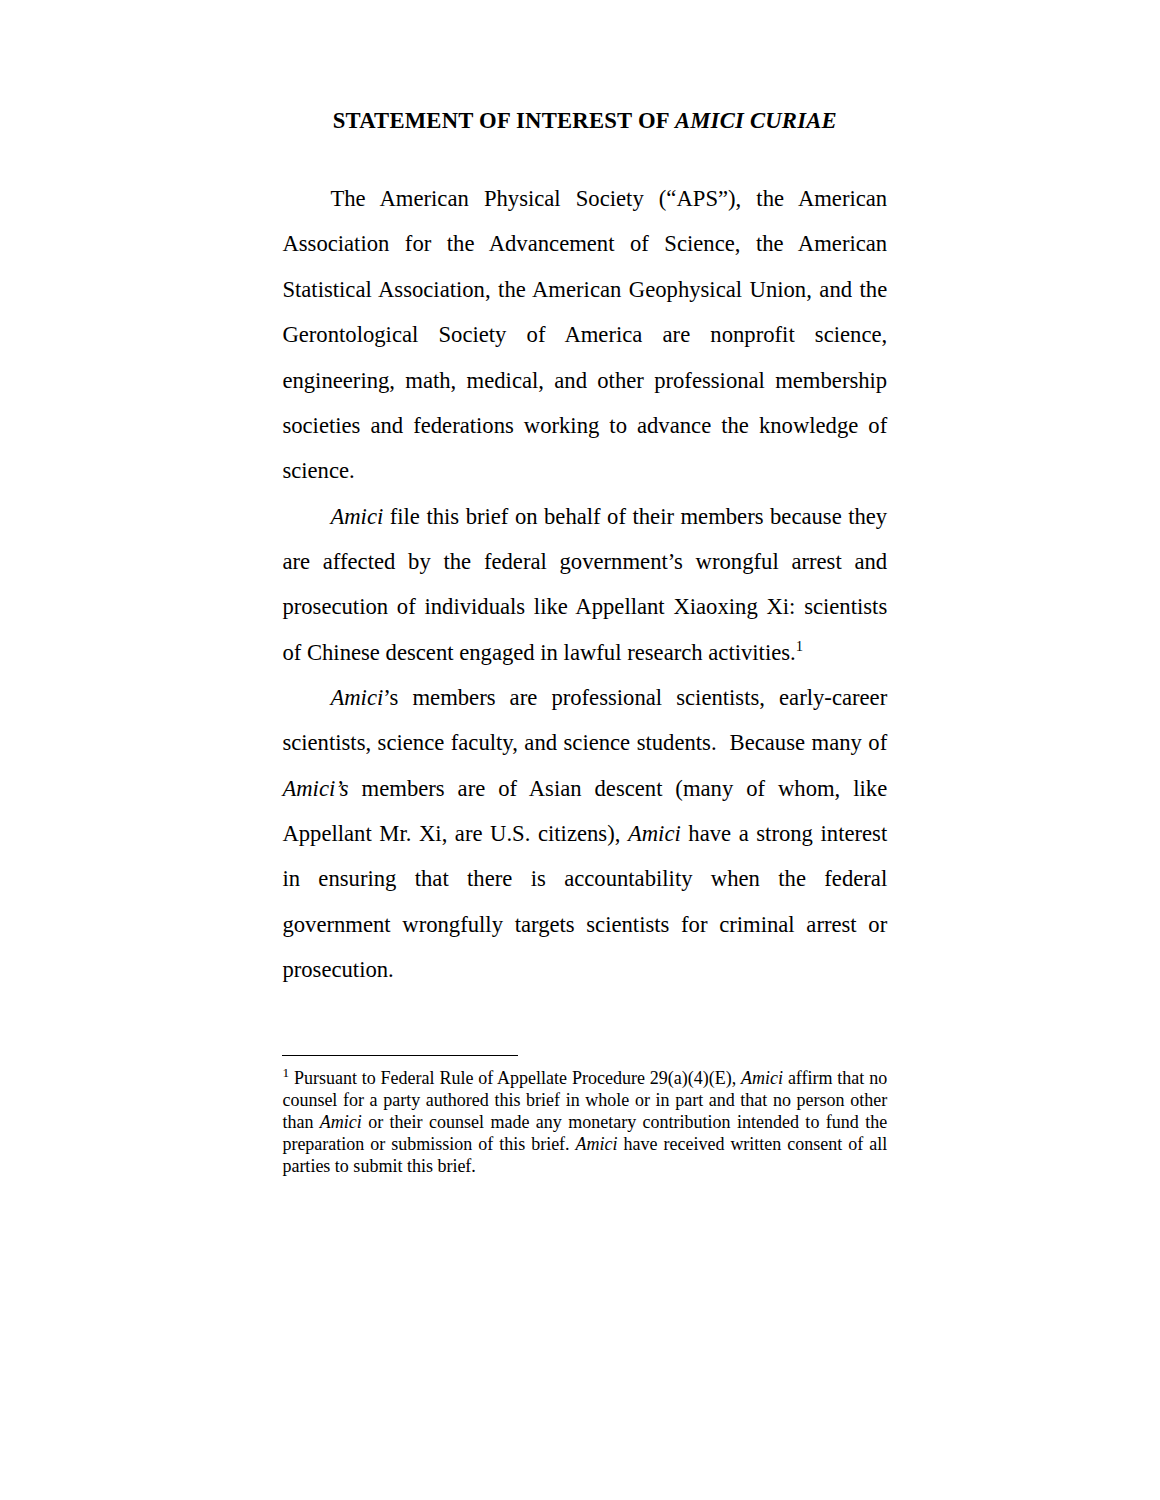STATEMENT OF INTEREST OF AMICI CURIAE
The American Physical Society (“APS”), the American Association for the Advancement of Science, the American Statistical Association, the American Geophysical Union, and the Gerontological Society of America are nonprofit science, engineering, math, medical, and other professional membership societies and federations working to advance the knowledge of science.
Amici file this brief on behalf of their members because they are affected by the federal government’s wrongful arrest and prosecution of individuals like Appellant Xiaoxing Xi: scientists of Chinese descent engaged in lawful research activities.1
Amici’s members are professional scientists, early-career scientists, science faculty, and science students. Because many of Amici’s members are of Asian descent (many of whom, like Appellant Mr. Xi, are U.S. citizens), Amici have a strong interest in ensuring that there is accountability when the federal government wrongfully targets scientists for criminal arrest or prosecution.
1 Pursuant to Federal Rule of Appellate Procedure 29(a)(4)(E), Amici affirm that no counsel for a party authored this brief in whole or in part and that no person other than Amici or their counsel made any monetary contribution intended to fund the preparation or submission of this brief. Amici have received written consent of all parties to submit this brief.